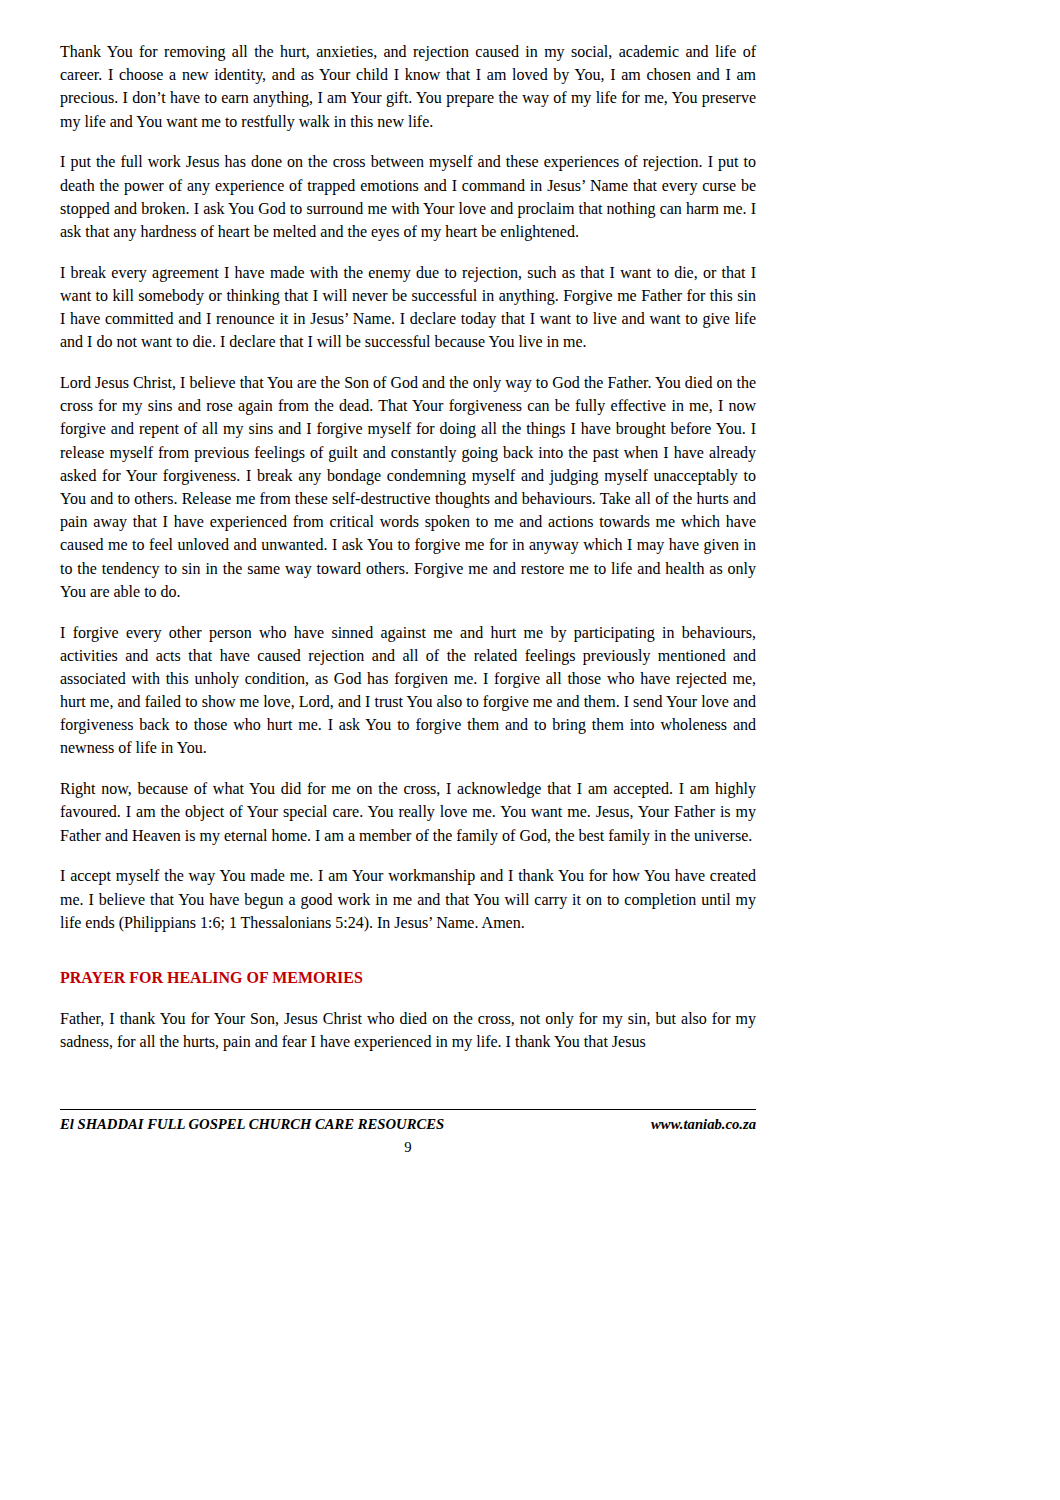Thank You for removing all the hurt, anxieties, and rejection caused in my social, academic and life of career. I choose a new identity, and as Your child I know that I am loved by You, I am chosen and I am precious. I don’t have to earn anything, I am Your gift. You prepare the way of my life for me, You preserve my life and You want me to restfully walk in this new life.
I put the full work Jesus has done on the cross between myself and these experiences of rejection. I put to death the power of any experience of trapped emotions and I command in Jesus’ Name that every curse be stopped and broken. I ask You God to surround me with Your love and proclaim that nothing can harm me. I ask that any hardness of heart be melted and the eyes of my heart be enlightened.
I break every agreement I have made with the enemy due to rejection, such as that I want to die, or that I want to kill somebody or thinking that I will never be successful in anything. Forgive me Father for this sin I have committed and I renounce it in Jesus’ Name. I declare today that I want to live and want to give life and I do not want to die. I declare that I will be successful because You live in me.
Lord Jesus Christ, I believe that You are the Son of God and the only way to God the Father. You died on the cross for my sins and rose again from the dead. That Your forgiveness can be fully effective in me, I now forgive and repent of all my sins and I forgive myself for doing all the things I have brought before You. I release myself from previous feelings of guilt and constantly going back into the past when I have already asked for Your forgiveness. I break any bondage condemning myself and judging myself unacceptably to You and to others. Release me from these self-destructive thoughts and behaviours. Take all of the hurts and pain away that I have experienced from critical words spoken to me and actions towards me which have caused me to feel unloved and unwanted. I ask You to forgive me for in anyway which I may have given in to the tendency to sin in the same way toward others. Forgive me and restore me to life and health as only You are able to do.
I forgive every other person who have sinned against me and hurt me by participating in behaviours, activities and acts that have caused rejection and all of the related feelings previously mentioned and associated with this unholy condition, as God has forgiven me. I forgive all those who have rejected me, hurt me, and failed to show me love, Lord, and I trust You also to forgive me and them. I send Your love and forgiveness back to those who hurt me. I ask You to forgive them and to bring them into wholeness and newness of life in You.
Right now, because of what You did for me on the cross, I acknowledge that I am accepted. I am highly favoured. I am the object of Your special care. You really love me. You want me. Jesus, Your Father is my Father and Heaven is my eternal home. I am a member of the family of God, the best family in the universe.
I accept myself the way You made me. I am Your workmanship and I thank You for how You have created me. I believe that You have begun a good work in me and that You will carry it on to completion until my life ends (Philippians 1:6; 1 Thessalonians 5:24). In Jesus’ Name. Amen.
PRAYER FOR HEALING OF MEMORIES
Father, I thank You for Your Son, Jesus Christ who died on the cross, not only for my sin, but also for my sadness, for all the hurts, pain and fear I have experienced in my life. I thank You that Jesus
El SHADDAI FULL GOSPEL CHURCH CARE RESOURCES www.taniab.co.za
9